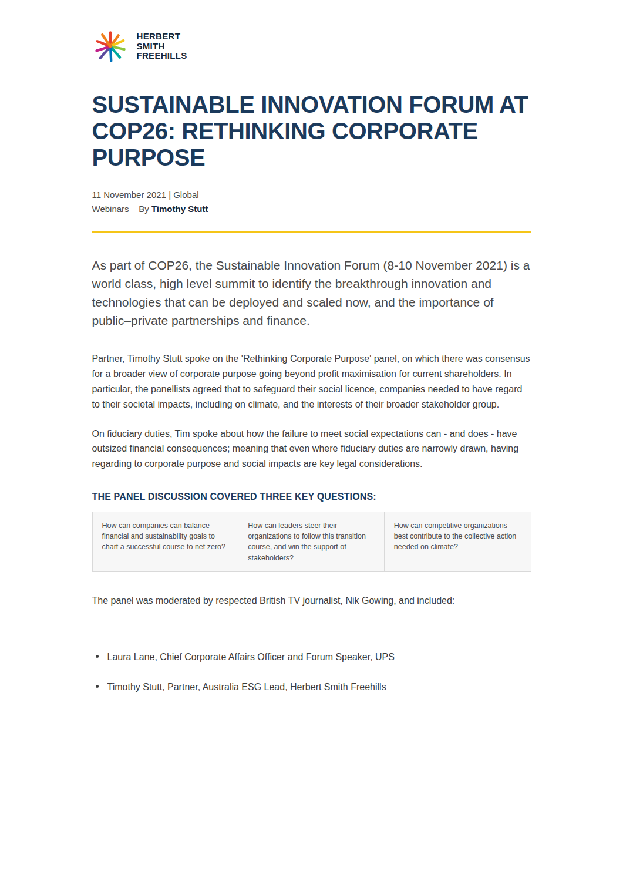Herbert
Smith
Freehills
Sustainable Innovation Forum at COP26: Rethinking Corporate Purpose
11 November 2021 | Global
Webinars – By Timothy Stutt
As part of COP26, the Sustainable Innovation Forum (8-10 November 2021) is a world class, high level summit to identify the breakthrough innovation and technologies that can be deployed and scaled now, and the importance of public–private partnerships and finance.
Partner, Timothy Stutt spoke on the 'Rethinking Corporate Purpose' panel, on which there was consensus for a broader view of corporate purpose going beyond profit maximisation for current shareholders. In particular, the panellists agreed that to safeguard their social licence, companies needed to have regard to their societal impacts, including on climate, and the interests of their broader stakeholder group.
On fiduciary duties, Tim spoke about how the failure to meet social expectations can - and does - have outsized financial consequences; meaning that even where fiduciary duties are narrowly drawn, having regarding to corporate purpose and social impacts are key legal considerations.
The panel discussion covered three key questions:
How can companies can balance financial and sustainability goals to chart a successful course to net zero?
How can leaders steer their organizations to follow this transition course, and win the support of stakeholders?
How can competitive organizations best contribute to the collective action needed on climate?
The panel was moderated by respected British TV journalist, Nik Gowing, and included:
Laura Lane, Chief Corporate Affairs Officer and Forum Speaker, UPS
Timothy Stutt, Partner, Australia ESG Lead, Herbert Smith Freehills